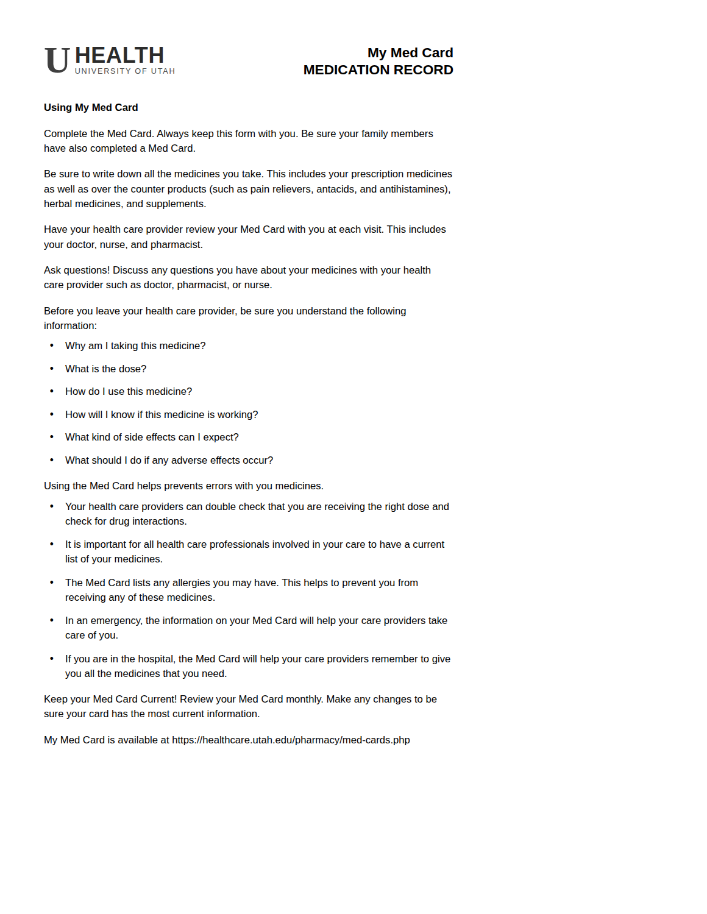U
HEALTH UNIVERSITY OF UTAH
My Med Card
MEDICATION RECORD
Using My Med Card
Complete the Med Card. Always keep this form with you. Be sure your family members have also completed a Med Card.
Be sure to write down all the medicines you take. This includes your prescription medicines as well as over the counter products (such as pain relievers, antacids, and antihistamines), herbal medicines, and supplements.
Have your health care provider review your Med Card with you at each visit. This includes your doctor, nurse, and pharmacist.
Ask questions! Discuss any questions you have about your medicines with your health care provider such as doctor, pharmacist, or nurse.
Before you leave your health care provider, be sure you understand the following information:
Why am I taking this medicine?
What is the dose?
How do I use this medicine?
How will I know if this medicine is working?
What kind of side effects can I expect?
What should I do if any adverse effects occur?
Using the Med Card helps prevents errors with you medicines.
Your health care providers can double check that you are receiving the right dose and check for drug interactions.
It is important for all health care professionals involved in your care to have a current list of your medicines.
The Med Card lists any allergies you may have. This helps to prevent you from receiving any of these medicines.
In an emergency, the information on your Med Card will help your care providers take care of you.
If you are in the hospital, the Med Card will help your care providers remember to give you all the medicines that you need.
Keep your Med Card Current! Review your Med Card monthly. Make any changes to be sure your card has the most current information.
My Med Card is available at https://healthcare.utah.edu/pharmacy/med-cards.php